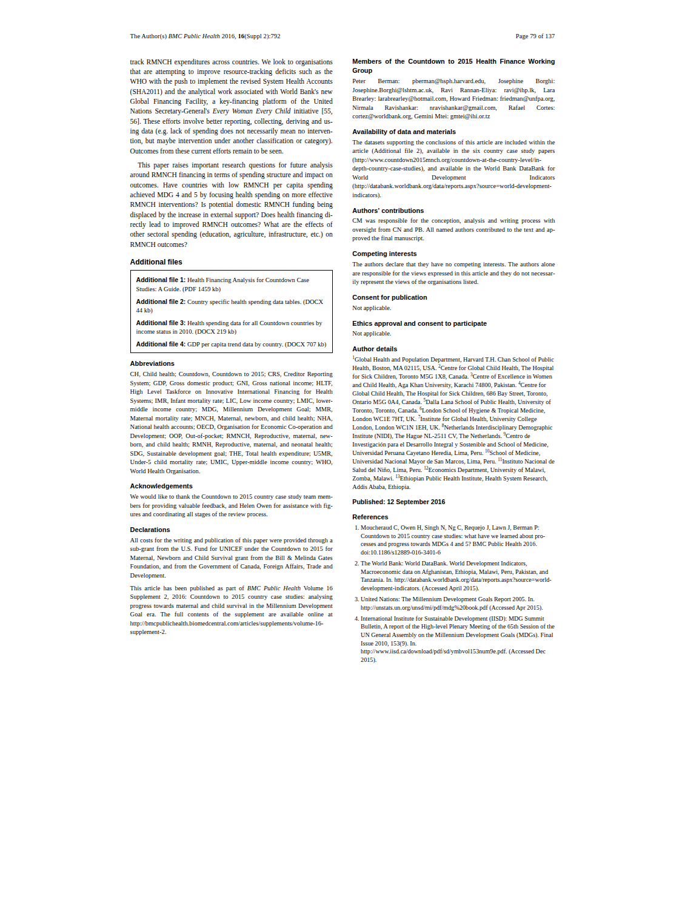The Author(s) BMC Public Health 2016, 16(Suppl 2):792
Page 79 of 137
track RMNCH expenditures across countries. We look to organisations that are attempting to improve resource-tracking deficits such as the WHO with the push to implement the revised System Health Accounts (SHA2011) and the analytical work associated with World Bank's new Global Financing Facility, a key-financing platform of the United Nations Secretary-General's Every Woman Every Child initiative [55, 56]. These efforts involve better reporting, collecting, deriving and using data (e.g. lack of spending does not necessarily mean no intervention, but maybe intervention under another classification or category). Outcomes from these current efforts remain to be seen.
This paper raises important research questions for future analysis around RMNCH financing in terms of spending structure and impact on outcomes. Have countries with low RMNCH per capita spending achieved MDG 4 and 5 by focusing health spending on more effective RMNCH interventions? Is potential domestic RMNCH funding being displaced by the increase in external support? Does health financing directly lead to improved RMNCH outcomes? What are the effects of other sectoral spending (education, agriculture, infrastructure, etc.) on RMNCH outcomes?
Additional files
Additional file 1: Health Financing Analysis for Countdown Case Studies: A Guide. (PDF 1459 kb)
Additional file 2: Country specific health spending data tables. (DOCX 44 kb)
Additional file 3: Health spending data for all Countdown countries by income status in 2010. (DOCX 219 kb)
Additional file 4: GDP per capita trend data by country. (DOCX 707 kb)
Abbreviations
CH, Child health; Countdown, Countdown to 2015; CRS, Creditor Reporting System; GDP, Gross domestic product; GNI, Gross national income; HLTF, High Level Taskforce on Innovative International Financing for Health Systems; IMR, Infant mortality rate; LIC, Low income country; LMIC, lower-middle income country; MDG, Millennium Development Goal; MMR, Maternal mortality rate; MNCH, Maternal, newborn, and child health; NHA, National health accounts; OECD, Organisation for Economic Co-operation and Development; OOP, Out-of-pocket; RMNCH, Reproductive, maternal, newborn, and child health; RMNH, Reproductive, maternal, and neonatal health; SDG, Sustainable development goal; THE, Total health expenditure; U5MR, Under-5 child mortality rate; UMIC, Upper-middle income country; WHO, World Health Organisation.
Acknowledgements
We would like to thank the Countdown to 2015 country case study team members for providing valuable feedback, and Helen Owen for assistance with figures and coordinating all stages of the review process.
Declarations
All costs for the writing and publication of this paper were provided through a sub-grant from the U.S. Fund for UNICEF under the Countdown to 2015 for Maternal, Newborn and Child Survival grant from the Bill & Melinda Gates Foundation, and from the Government of Canada, Foreign Affairs, Trade and Development.
This article has been published as part of BMC Public Health Volume 16 Supplement 2, 2016: Countdown to 2015 country case studies: analysing progress towards maternal and child survival in the Millennium Development Goal era. The full contents of the supplement are available online at http://bmcpublichealth.biomedcentral.com/articles/supplements/volume-16-supplement-2.
Members of the Countdown to 2015 Health Finance Working Group
Peter Berman: pberman@hsph.harvard.edu, Josephine Borghi: Josephine.Borghi@lshtm.ac.uk, Ravi Rannan-Eliya: ravi@ihp.lk, Lara Brearley: larabrearley@hotmail.com, Howard Friedman: friedman@unfpa.org, Nirmala Ravishankar: nravishankar@gmail.com, Rafael Cortes: cortez@worldbank.org, Gemini Mtei: gmtei@ihi.or.tz
Availability of data and materials
The datasets supporting the conclusions of this article are included within the article (Additional file 2), available in the six country case study papers (http://www.countdown2015mnch.org/countdown-at-the-country-level/in-depth-country-case-studies), and available in the World Bank DataBank for World Development Indicators (http://databank.worldbank.org/data/reports.aspx?source=world-development-indicators).
Authors' contributions
CM was responsible for the conception, analysis and writing process with oversight from CN and PB. All named authors contributed to the text and approved the final manuscript.
Competing interests
The authors declare that they have no competing interests. The authors alone are responsible for the views expressed in this article and they do not necessarily represent the views of the organisations listed.
Consent for publication
Not applicable.
Ethics approval and consent to participate
Not applicable.
Author details
1Global Health and Population Department, Harvard T.H. Chan School of Public Health, Boston, MA 02115, USA. 2Centre for Global Child Health, The Hospital for Sick Children, Toronto M5G 1X8, Canada. 3Centre of Excellence in Women and Child Health, Aga Khan University, Karachi 74800, Pakistan. 4Centre for Global Child Health, The Hospital for Sick Children, 686 Bay Street, Toronto, Ontario M5G 0A4, Canada. 5Dalla Lana School of Public Health, University of Toronto, Toronto, Canada. 6London School of Hygiene & Tropical Medicine, London WC1E 7HT, UK. 7Institute for Global Health, University College London, London WC1N 1EH, UK. 8Netherlands Interdisciplinary Demographic Institute (NIDI), The Hague NL-2511 CV, The Netherlands. 9Centro de Investigación para el Desarrollo Integral y Sostenible and School of Medicine, Universidad Peruana Cayetano Heredia, Lima, Peru. 10School of Medicine, Universidad Nacional Mayor de San Marcos, Lima, Peru. 11Instituto Nacional de Salud del Niño, Lima, Peru. 12Economics Department, University of Malawi, Zomba, Malawi. 13Ethiopian Public Health Institute, Health System Research, Addis Ababa, Ethiopia.
Published: 12 September 2016
References
Moucheraud C, Owen H, Singh N, Ng C, Requejo J, Lawn J, Berman P: Countdown to 2015 country case studies: what have we learned about processes and progress towards MDGs 4 and 5? BMC Public Health 2016. doi:10.1186/s12889-016-3401-6
The World Bank: World DataBank. World Development Indicators, Macroeconomic data on Afghanistan, Ethiopia, Malawi, Peru, Pakistan, and Tanzania. In. http://databank.worldbank.org/data/reports.aspx?source=world-development-indicators. (Accessed April 2015).
United Nations: The Millennium Development Goals Report 2005. In. http://unstats.un.org/unsd/mi/pdf/mdg%20book.pdf (Accessed Apr 2015).
International Institute for Sustainable Development (IISD): MDG Summit Bulletin, A report of the High-level Plenary Meeting of the 65th Session of the UN General Assembly on the Millennium Development Goals (MDGs). Final Issue 2010, 153(9). In. http://www.iisd.ca/download/pdf/sd/ymbvol153num9e.pdf. (Accessed Dec 2015).